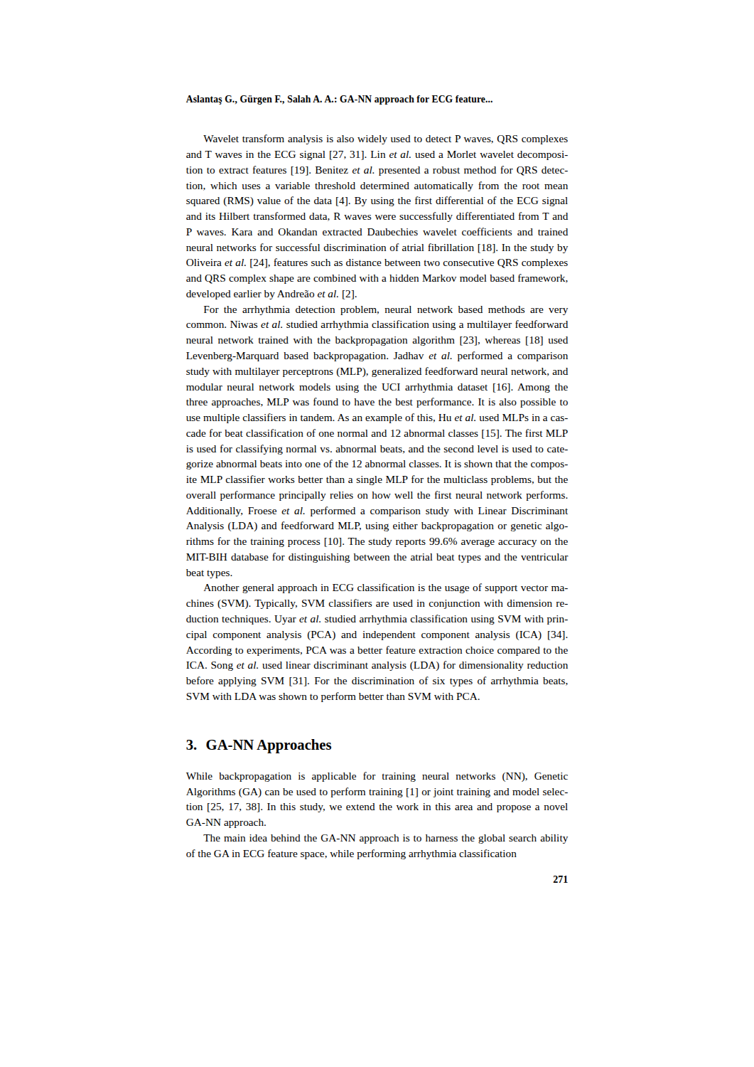Aslantaş G., Gürgen F., Salah A. A.: GA-NN approach for ECG feature...
Wavelet transform analysis is also widely used to detect P waves, QRS complexes and T waves in the ECG signal [27, 31]. Lin et al. used a Morlet wavelet decomposition to extract features [19]. Benitez et al. presented a robust method for QRS detection, which uses a variable threshold determined automatically from the root mean squared (RMS) value of the data [4]. By using the first differential of the ECG signal and its Hilbert transformed data, R waves were successfully differentiated from T and P waves. Kara and Okandan extracted Daubechies wavelet coefficients and trained neural networks for successful discrimination of atrial fibrillation [18]. In the study by Oliveira et al. [24], features such as distance between two consecutive QRS complexes and QRS complex shape are combined with a hidden Markov model based framework, developed earlier by Andreão et al. [2].
For the arrhythmia detection problem, neural network based methods are very common. Niwas et al. studied arrhythmia classification using a multilayer feedforward neural network trained with the backpropagation algorithm [23], whereas [18] used Levenberg-Marquard based backpropagation. Jadhav et al. performed a comparison study with multilayer perceptrons (MLP), generalized feedforward neural network, and modular neural network models using the UCI arrhythmia dataset [16]. Among the three approaches, MLP was found to have the best performance. It is also possible to use multiple classifiers in tandem. As an example of this, Hu et al. used MLPs in a cascade for beat classification of one normal and 12 abnormal classes [15]. The first MLP is used for classifying normal vs. abnormal beats, and the second level is used to categorize abnormal beats into one of the 12 abnormal classes. It is shown that the composite MLP classifier works better than a single MLP for the multiclass problems, but the overall performance principally relies on how well the first neural network performs. Additionally, Froese et al. performed a comparison study with Linear Discriminant Analysis (LDA) and feedforward MLP, using either backpropagation or genetic algorithms for the training process [10]. The study reports 99.6% average accuracy on the MIT-BIH database for distinguishing between the atrial beat types and the ventricular beat types.
Another general approach in ECG classification is the usage of support vector machines (SVM). Typically, SVM classifiers are used in conjunction with dimension reduction techniques. Uyar et al. studied arrhythmia classification using SVM with principal component analysis (PCA) and independent component analysis (ICA) [34]. According to experiments, PCA was a better feature extraction choice compared to the ICA. Song et al. used linear discriminant analysis (LDA) for dimensionality reduction before applying SVM [31]. For the discrimination of six types of arrhythmia beats, SVM with LDA was shown to perform better than SVM with PCA.
3. GA-NN Approaches
While backpropagation is applicable for training neural networks (NN), Genetic Algorithms (GA) can be used to perform training [1] or joint training and model selection [25, 17, 38]. In this study, we extend the work in this area and propose a novel GA-NN approach.
The main idea behind the GA-NN approach is to harness the global search ability of the GA in ECG feature space, while performing arrhythmia classification
271